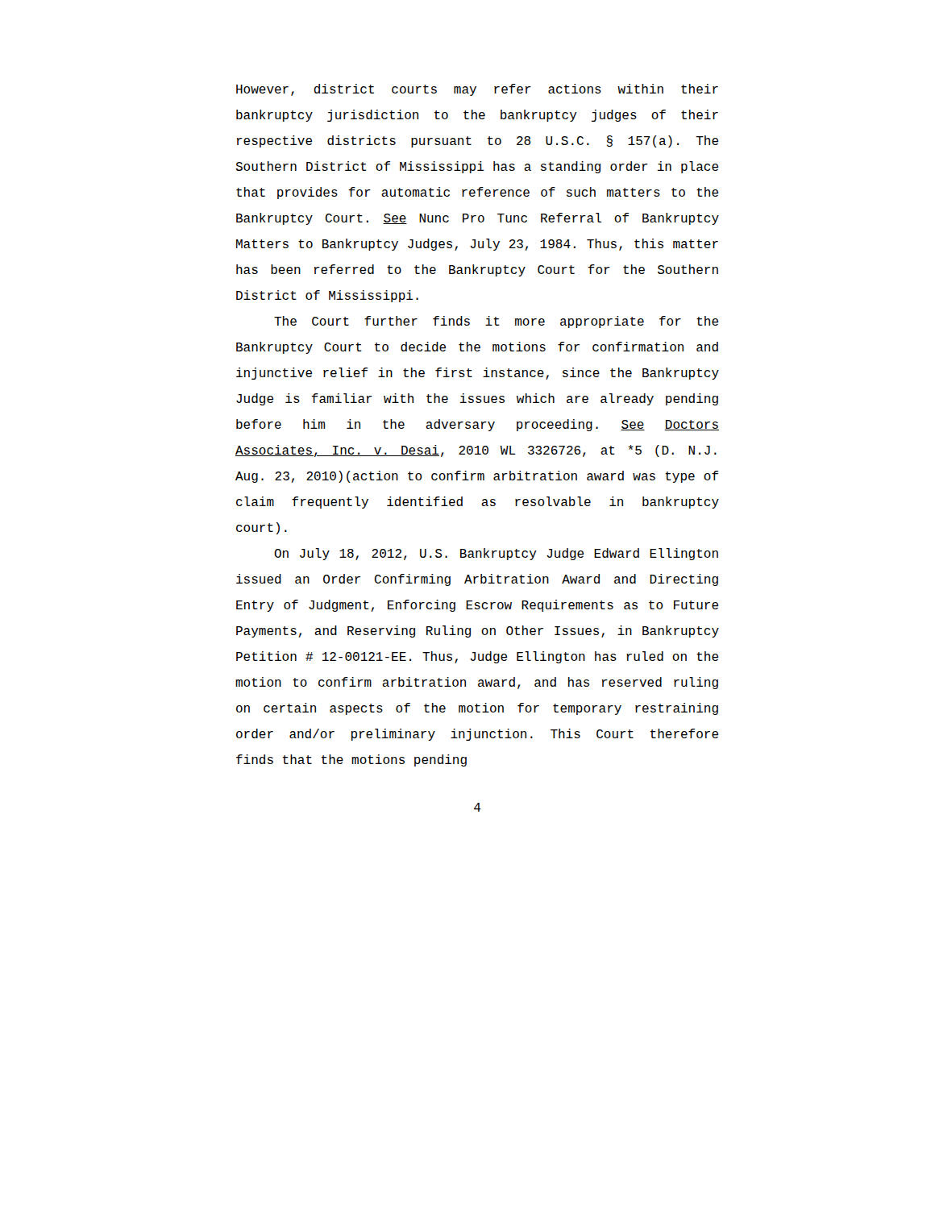However, district courts may refer actions within their bankruptcy jurisdiction to the bankruptcy judges of their respective districts pursuant to 28 U.S.C. § 157(a). The Southern District of Mississippi has a standing order in place that provides for automatic reference of such matters to the Bankruptcy Court. See Nunc Pro Tunc Referral of Bankruptcy Matters to Bankruptcy Judges, July 23, 1984. Thus, this matter has been referred to the Bankruptcy Court for the Southern District of Mississippi.
The Court further finds it more appropriate for the Bankruptcy Court to decide the motions for confirmation and injunctive relief in the first instance, since the Bankruptcy Judge is familiar with the issues which are already pending before him in the adversary proceeding. See Doctors Associates, Inc. v. Desai, 2010 WL 3326726, at *5 (D. N.J. Aug. 23, 2010)(action to confirm arbitration award was type of claim frequently identified as resolvable in bankruptcy court).
On July 18, 2012, U.S. Bankruptcy Judge Edward Ellington issued an Order Confirming Arbitration Award and Directing Entry of Judgment, Enforcing Escrow Requirements as to Future Payments, and Reserving Ruling on Other Issues, in Bankruptcy Petition # 12-00121-EE. Thus, Judge Ellington has ruled on the motion to confirm arbitration award, and has reserved ruling on certain aspects of the motion for temporary restraining order and/or preliminary injunction. This Court therefore finds that the motions pending
4